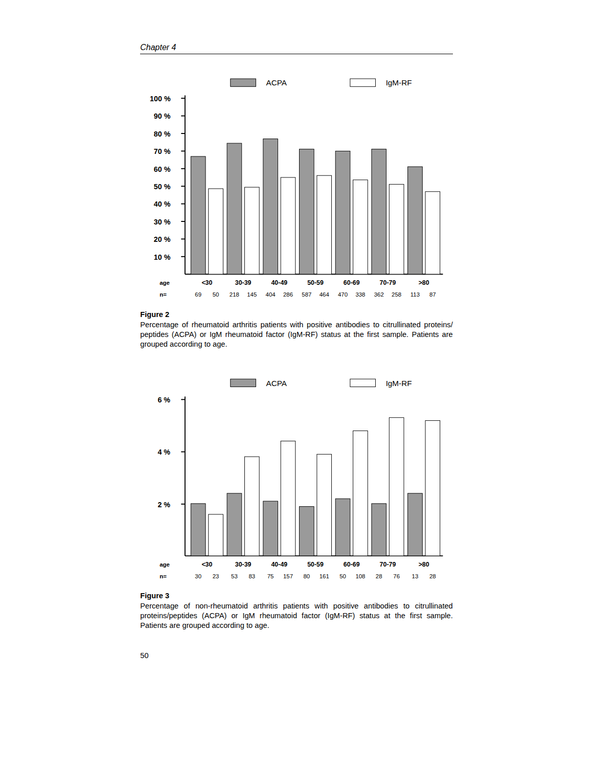Chapter 4
ACPA IgM-RF 100 % 90 % 80 % 70 % 60 % 50 % 40 % 30 % 20 % 10 % age <30 30-39 40-49 50-59 60-69 70-79 >80 n= 69 50 218 145 404 286 587 464 470 338 362 258 113 87
Figure 2
Percentage of rheumatoid arthritis patients with positive antibodies to citrullinated proteins/ peptides (ACPA) or IgM rheumatoid factor (IgM-RF) status at the first sample. Patients are grouped according to age.
ACPA IgM-RF 6 % 4 % 2 % age <30 30-39 40-49 50-59 60-69 70-79 >80 n= 30 23 53 83 75 157 80 161 50 108 28 76 13 28
Figure 3
Percentage of non-rheumatoid arthritis patients with positive antibodies to citrullinated proteins/peptides (ACPA) or IgM rheumatoid factor (IgM-RF) status at the first sample. Patients are grouped according to age.
50